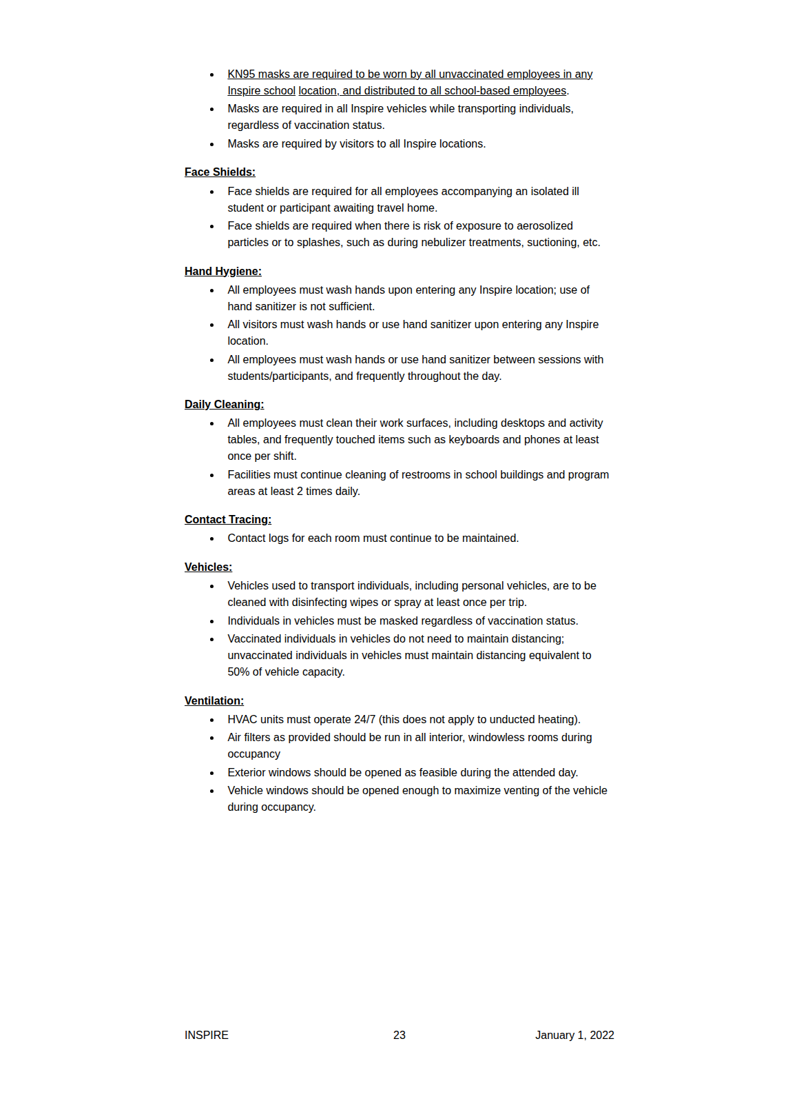KN95 masks are required to be worn by all unvaccinated employees in any Inspire school location, and distributed to all school-based employees.
Masks are required in all Inspire vehicles while transporting individuals, regardless of vaccination status.
Masks are required by visitors to all Inspire locations.
Face Shields:
Face shields are required for all employees accompanying an isolated ill student or participant awaiting travel home.
Face shields are required when there is risk of exposure to aerosolized particles or to splashes, such as during nebulizer treatments, suctioning, etc.
Hand Hygiene:
All employees must wash hands upon entering any Inspire location; use of hand sanitizer is not sufficient.
All visitors must wash hands or use hand sanitizer upon entering any Inspire location.
All employees must wash hands or use hand sanitizer between sessions with students/participants, and frequently throughout the day.
Daily Cleaning:
All employees must clean their work surfaces, including desktops and activity tables, and frequently touched items such as keyboards and phones at least once per shift.
Facilities must continue cleaning of restrooms in school buildings and program areas at least 2 times daily.
Contact Tracing:
Contact logs for each room must continue to be maintained.
Vehicles:
Vehicles used to transport individuals, including personal vehicles, are to be cleaned with disinfecting wipes or spray at least once per trip.
Individuals in vehicles must be masked regardless of vaccination status.
Vaccinated individuals in vehicles do not need to maintain distancing; unvaccinated individuals in vehicles must maintain distancing equivalent to 50% of vehicle capacity.
Ventilation:
HVAC units must operate 24/7 (this does not apply to unducted heating).
Air filters as provided should be run in all interior, windowless rooms during occupancy
Exterior windows should be opened as feasible during the attended day.
Vehicle windows should be opened enough to maximize venting of the vehicle during occupancy.
INSPIRE
23
January 1, 2022